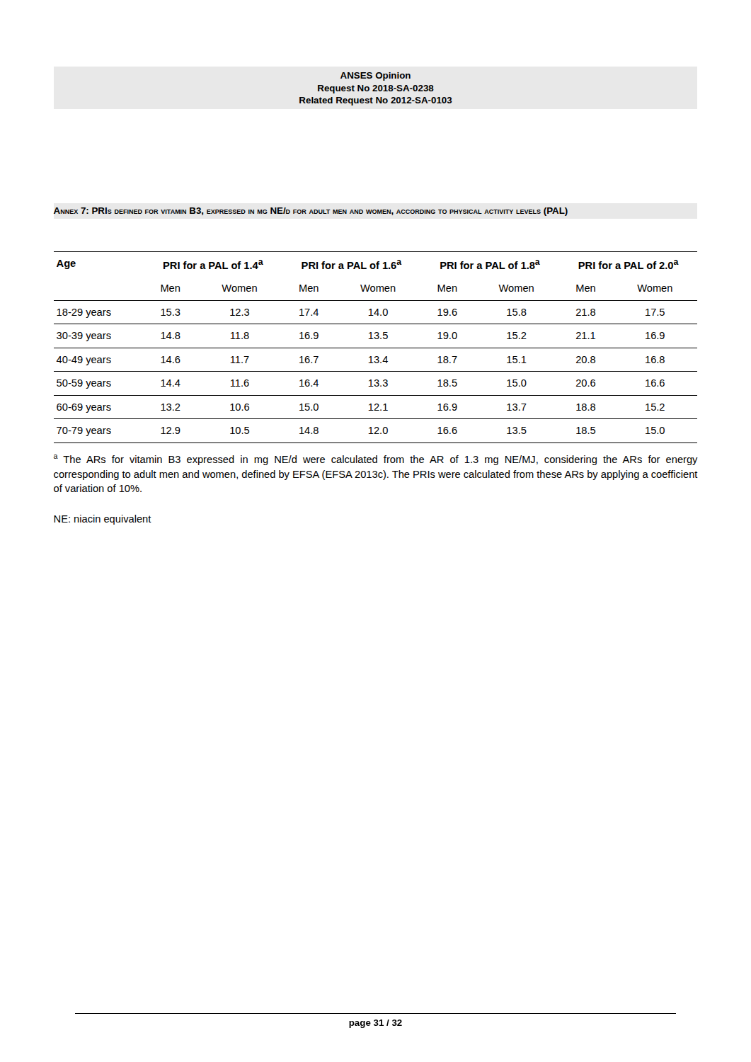ANSES Opinion
Request No 2018-SA-0238
Related Request No 2012-SA-0103
Annex 7: PRIs defined for vitamin B3, expressed in mg NE/d for adult men and women, according to physical activity levels (PAL)
| Age | PRI for a PAL of 1.4 a | PRI for a PAL of 1.6 a | PRI for a PAL of 1.8 a | PRI for a PAL of 2.0 a |
| --- | --- | --- | --- | --- |
| | Men | Women | Men | Women | Men | Women | Men | Women |
| 18-29 years | 15.3 | 12.3 | 17.4 | 14.0 | 19.6 | 15.8 | 21.8 | 17.5 |
| 30-39 years | 14.8 | 11.8 | 16.9 | 13.5 | 19.0 | 15.2 | 21.1 | 16.9 |
| 40-49 years | 14.6 | 11.7 | 16.7 | 13.4 | 18.7 | 15.1 | 20.8 | 16.8 |
| 50-59 years | 14.4 | 11.6 | 16.4 | 13.3 | 18.5 | 15.0 | 20.6 | 16.6 |
| 60-69 years | 13.2 | 10.6 | 15.0 | 12.1 | 16.9 | 13.7 | 18.8 | 15.2 |
| 70-79 years | 12.9 | 10.5 | 14.8 | 12.0 | 16.6 | 13.5 | 18.5 | 15.0 |
a The ARs for vitamin B3 expressed in mg NE/d were calculated from the AR of 1.3 mg NE/MJ, considering the ARs for energy corresponding to adult men and women, defined by EFSA (EFSA 2013c). The PRIs were calculated from these ARs by applying a coefficient of variation of 10%.
NE: niacin equivalent
page 31 / 32